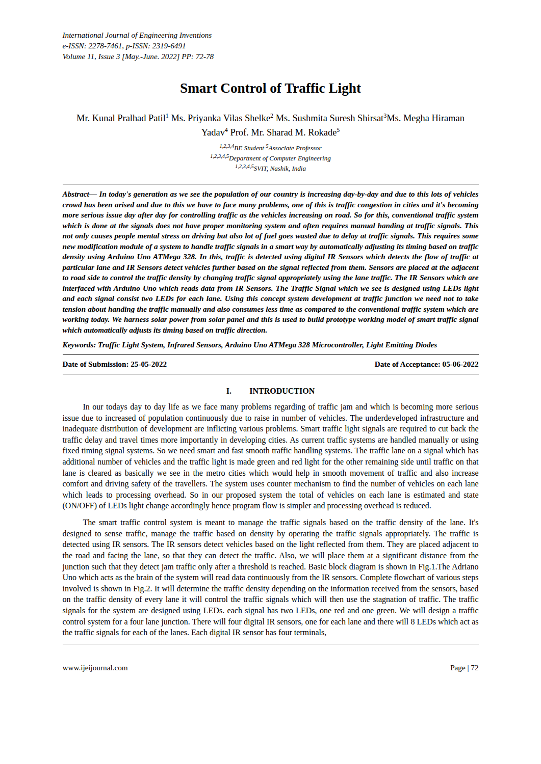International Journal of Engineering Inventions
e-ISSN: 2278-7461, p-ISSN: 2319-6491
Volume 11, Issue 3 [May.-June. 2022] PP: 72-78
Smart Control of Traffic Light
Mr. Kunal Pralhad Patil1 Ms. Priyanka Vilas Shelke2 Ms. Sushmita Suresh Shirsat3Ms. Megha Hiraman Yadav4 Prof. Mr. Sharad M. Rokade5
1,2,3,4BE Student 5Associate Professor
1,2,3,4,5Department of Computer Engineering
1,2,3,4,5SVIT, Nashik, India
Abstract— In today's generation as we see the population of our country is increasing day-by-day and due to this lots of vehicles crowd has been arised and due to this we have to face many problems, one of this is traffic congestion in cities and it's becoming more serious issue day after day for controlling traffic as the vehicles increasing on road. So for this, conventional traffic system which is done at the signals does not have proper monitoring system and often requires manual handing at traffic signals. This not only causes people mental stress on driving but also lot of fuel goes wasted due to delay at traffic signals. This requires some new modification module of a system to handle traffic signals in a smart way by automatically adjusting its timing based on traffic density using Arduino Uno ATMega 328. In this, traffic is detected using digital IR Sensors which detects the flow of traffic at particular lane and IR Sensors detect vehicles further based on the signal reflected from them. Sensors are placed at the adjacent to road side to control the traffic density by changing traffic signal appropriately using the lane traffic. The IR Sensors which are interfaced with Arduino Uno which reads data from IR Sensors. The Traffic Signal which we see is designed using LEDs light and each signal consist two LEDs for each lane. Using this concept system development at traffic junction we need not to take tension about handing the traffic manually and also consumes less time as compared to the conventional traffic system which are working today. We harness solar power from solar panel and this is used to build prototype working model of smart traffic signal which automatically adjusts its timing based on traffic direction.
Keywords: Traffic Light System, Infrared Sensors, Arduino Uno ATMega 328 Microcontroller, Light Emitting Diodes
Date of Submission: 25-05-2022 Date of Acceptance: 05-06-2022
I. INTRODUCTION
In our todays day to day life as we face many problems regarding of traffic jam and which is becoming more serious issue due to increased of population continuously due to raise in number of vehicles. The underdeveloped infrastructure and inadequate distribution of development are inflicting various problems. Smart traffic light signals are required to cut back the traffic delay and travel times more importantly in developing cities. As current traffic systems are handled manually or using fixed timing signal systems. So we need smart and fast smooth traffic handling systems. The traffic lane on a signal which has additional number of vehicles and the traffic light is made green and red light for the other remaining side until traffic on that lane is cleared as basically we see in the metro cities which would help in smooth movement of traffic and also increase comfort and driving safety of the travellers. The system uses counter mechanism to find the number of vehicles on each lane which leads to processing overhead. So in our proposed system the total of vehicles on each lane is estimated and state (ON/OFF) of LEDs light change accordingly hence program flow is simpler and processing overhead is reduced.
The smart traffic control system is meant to manage the traffic signals based on the traffic density of the lane. It's designed to sense traffic, manage the traffic based on density by operating the traffic signals appropriately. The traffic is detected using IR sensors. The IR sensors detect vehicles based on the light reflected from them. They are placed adjacent to the road and facing the lane, so that they can detect the traffic. Also, we will place them at a significant distance from the junction such that they detect jam traffic only after a threshold is reached. Basic block diagram is shown in Fig.1.The Adriano Uno which acts as the brain of the system will read data continuously from the IR sensors. Complete flowchart of various steps involved is shown in Fig.2. It will determine the traffic density depending on the information received from the sensors, based on the traffic density of every lane it will control the traffic signals which will then use the stagnation of traffic. The traffic signals for the system are designed using LEDs. each signal has two LEDs, one red and one green. We will design a traffic control system for a four lane junction. There will four digital IR sensors, one for each lane and there will 8 LEDs which act as the traffic signals for each of the lanes. Each digital IR sensor has four terminals,
www.ijeijournal.com Page | 72